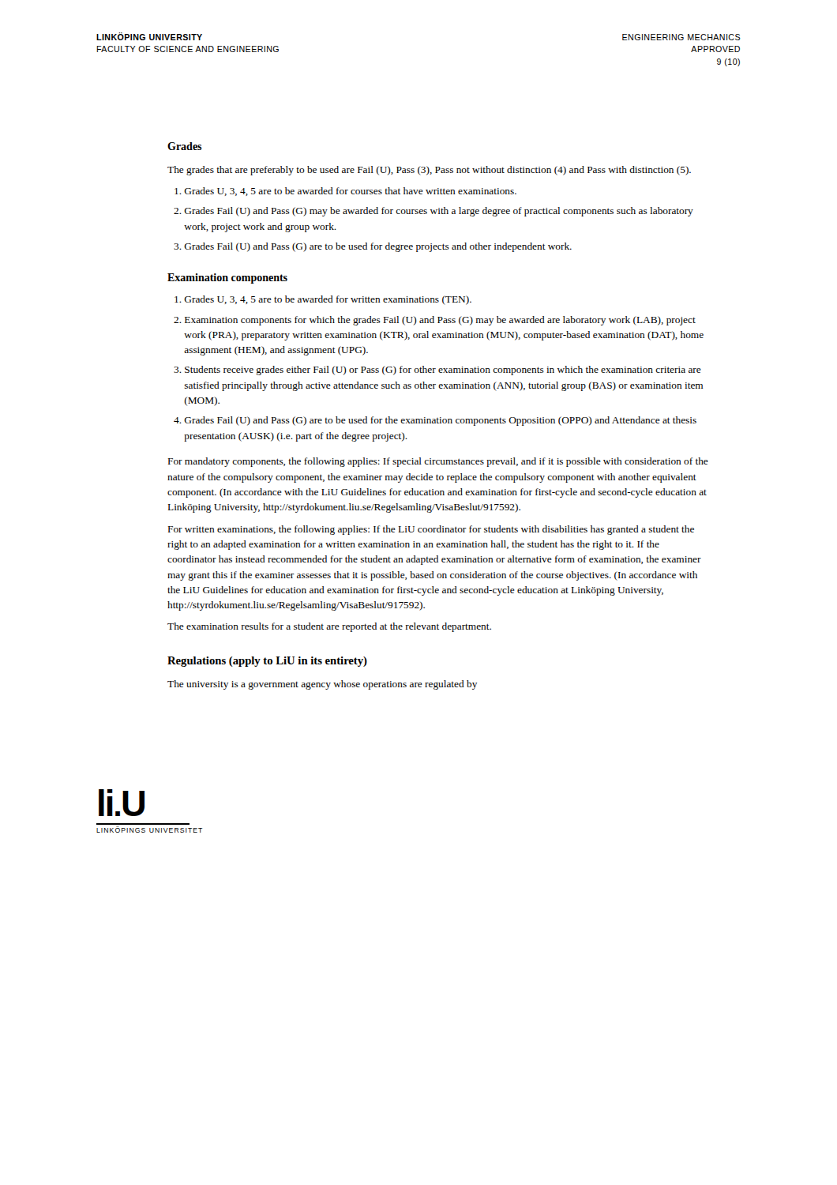LINKÖPING UNIVERSITY
FACULTY OF SCIENCE AND ENGINEERING
ENGINEERING MECHANICS
APPROVED
9 (10)
Grades
The grades that are preferably to be used are Fail (U), Pass (3), Pass not without distinction (4) and Pass with distinction (5).
Grades U, 3, 4, 5 are to be awarded for courses that have written examinations.
Grades Fail (U) and Pass (G) may be awarded for courses with a large degree of practical components such as laboratory work, project work and group work.
Grades Fail (U) and Pass (G) are to be used for degree projects and other independent work.
Examination components
Grades U, 3, 4, 5 are to be awarded for written examinations (TEN).
Examination components for which the grades Fail (U) and Pass (G) may be awarded are laboratory work (LAB), project work (PRA), preparatory written examination (KTR), oral examination (MUN), computer-based examination (DAT), home assignment (HEM), and assignment (UPG).
Students receive grades either Fail (U) or Pass (G) for other examination components in which the examination criteria are satisfied principally through active attendance such as other examination (ANN), tutorial group (BAS) or examination item (MOM).
Grades Fail (U) and Pass (G) are to be used for the examination components Opposition (OPPO) and Attendance at thesis presentation (AUSK) (i.e. part of the degree project).
For mandatory components, the following applies: If special circumstances prevail, and if it is possible with consideration of the nature of the compulsory component, the examiner may decide to replace the compulsory component with another equivalent component. (In accordance with the LiU Guidelines for education and examination for first-cycle and second-cycle education at Linköping University, http://styrdokument.liu.se/Regelsamling/VisaBeslut/917592).
For written examinations, the following applies: If the LiU coordinator for students with disabilities has granted a student the right to an adapted examination for a written examination in an examination hall, the student has the right to it. If the coordinator has instead recommended for the student an adapted examination or alternative form of examination, the examiner may grant this if the examiner assesses that it is possible, based on consideration of the course objectives. (In accordance with the LiU Guidelines for education and examination for first-cycle and second-cycle education at Linköping University, http://styrdokument.liu.se/Regelsamling/VisaBeslut/917592).
The examination results for a student are reported at the relevant department.
Regulations (apply to LiU in its entirety)
The university is a government agency whose operations are regulated by
li. U
LINKÖPINGS UNIVERSITET